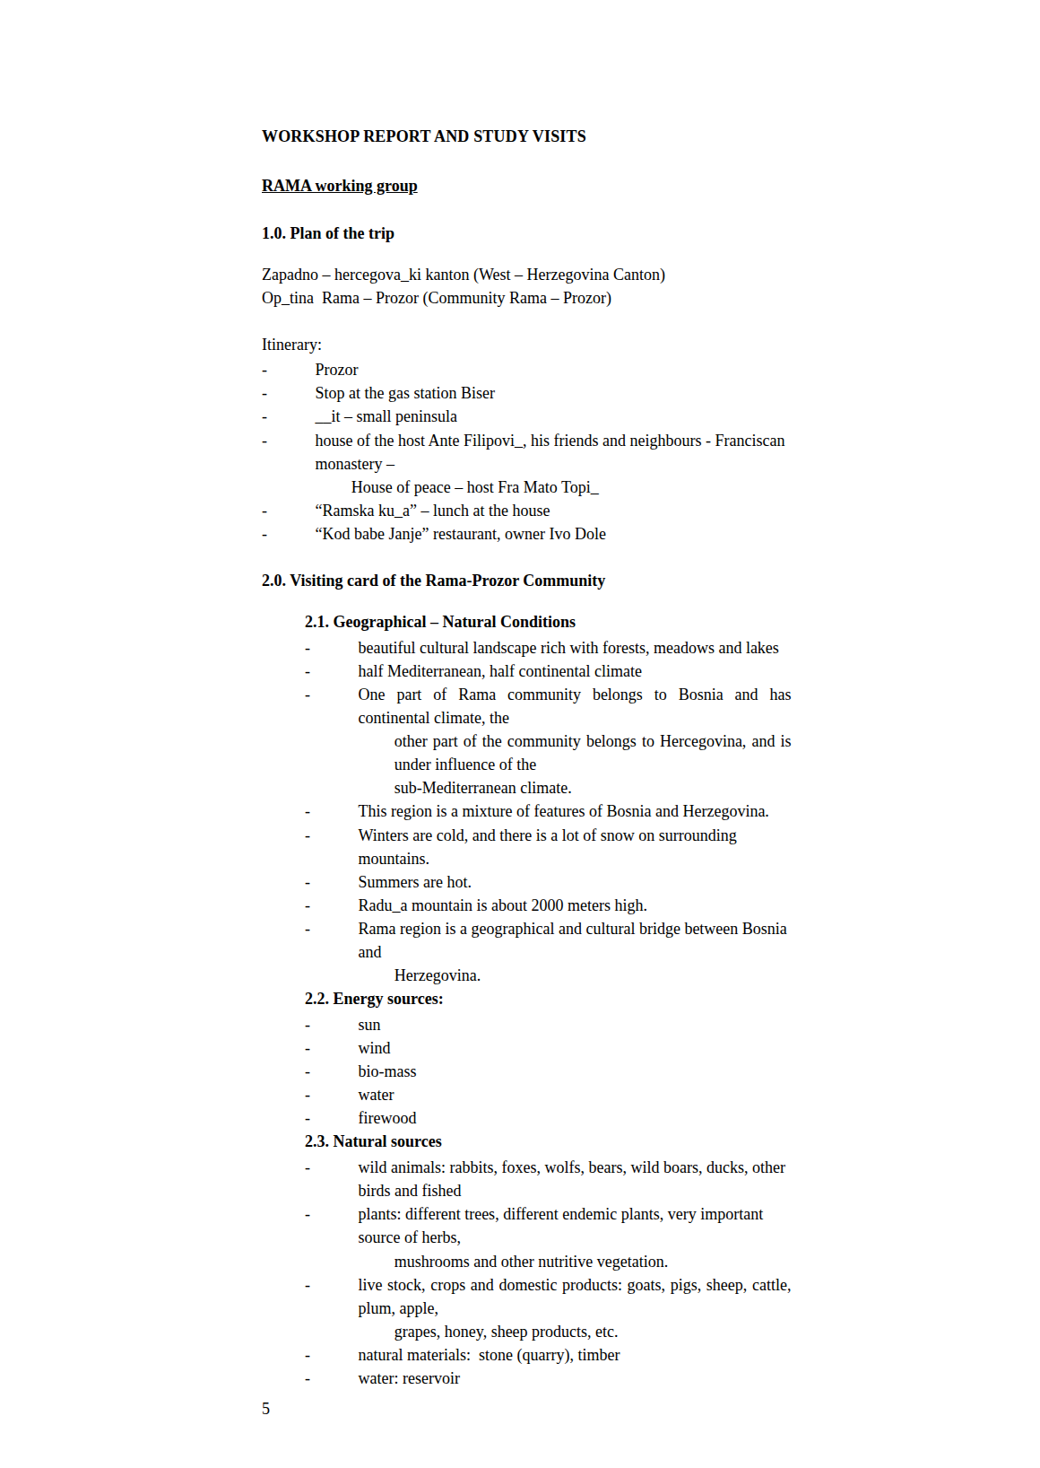WORKSHOP REPORT AND STUDY VISITS
RAMA working group
1.0. Plan of the trip
Zapadno – hercegova_ki kanton (West – Herzegovina Canton)
Op_tina Rama – Prozor (Community Rama – Prozor)
Itinerary:
| - | Prozor |
| - | Stop at the gas station Biser |
| - | __it – small peninsula |
| - | house of the host Ante Filipovi_, his friends and neighbours - Franciscan monastery – House of peace – host Fra Mato Topi_ |
| - | “Ramska ku_a” – lunch at the house |
| - | “Kod babe Janje” restaurant, owner Ivo Dole |
2.0. Visiting card of the Rama-Prozor Community
2.1. Geographical – Natural Conditions
| - | beautiful cultural landscape rich with forests, meadows and lakes |
| - | half Mediterranean, half continental climate |
| - | One part of Rama community belongs to Bosnia and has continental climate, the other part of the community belongs to Hercegovina, and is under influence of the sub-Mediterranean climate. |
| - | This region is a mixture of features of Bosnia and Herzegovina. |
| - | Winters are cold, and there is a lot of snow on surrounding mountains. |
| - | Summers are hot. |
| - | Radu_a mountain is about 2000 meters high. |
| - | Rama region is a geographical and cultural bridge between Bosnia and Herzegovina. |
2.2. Energy sources:
| - | sun |
| - | wind |
| - | bio-mass |
| - | water |
| - | firewood |
2.3. Natural sources
| - | wild animals: rabbits, foxes, wolfs, bears, wild boars, ducks, other birds and fished |
| - | plants: different trees, different endemic plants, very important source of herbs, mushrooms and other nutritive vegetation. |
| - | live stock, crops and domestic products: goats, pigs, sheep, cattle, plum, apple, grapes, honey, sheep products, etc. |
| - | natural materials: stone (quarry), timber |
| - | water: reservoir |
5